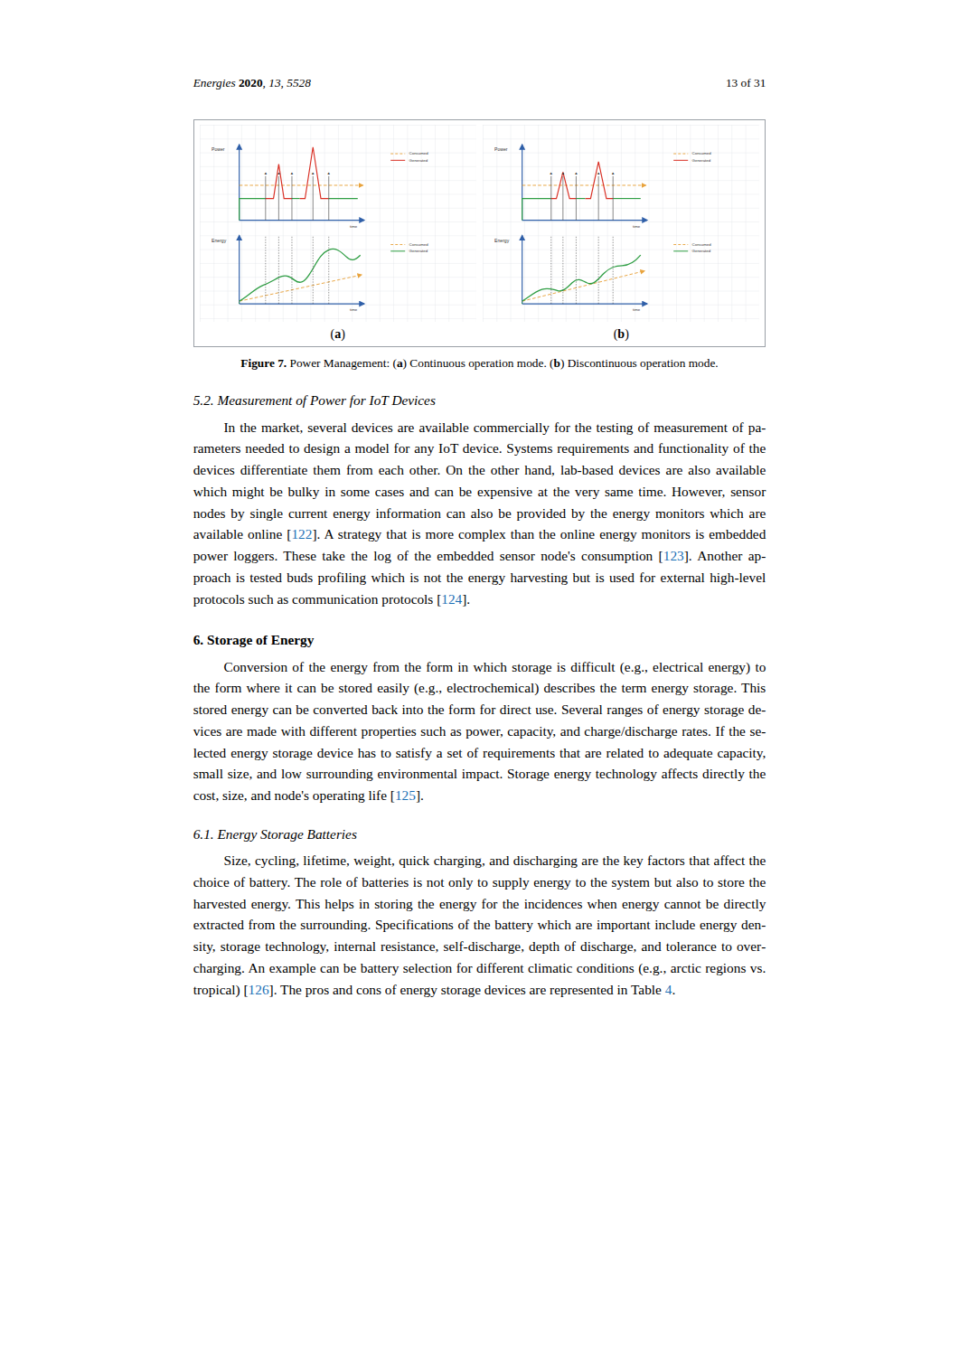Energies 2020, 13, 5528
13 of 31
Power time ▲ ▲ ▲ ▲ ▲ Consumed Generated Energy time Consumed Generated
(a)
Power time ▲ ▲ ▲ ▲ ▲ Consumed Generated Energy time Consumed Generated
(b)
Figure 7. Power Management: (a) Continuous operation mode. (b) Discontinuous operation mode.
5.2. Measurement of Power for IoT Devices
In the market, several devices are available commercially for the testing of measurement of parameters needed to design a model for any IoT device. Systems requirements and functionality of the devices differentiate them from each other. On the other hand, lab-based devices are also available which might be bulky in some cases and can be expensive at the very same time. However, sensor nodes by single current energy information can also be provided by the energy monitors which are available online [122]. A strategy that is more complex than the online energy monitors is embedded power loggers. These take the log of the embedded sensor node's consumption [123]. Another approach is tested buds profiling which is not the energy harvesting but is used for external high-level protocols such as communication protocols [124].
6. Storage of Energy
Conversion of the energy from the form in which storage is difficult (e.g., electrical energy) to the form where it can be stored easily (e.g., electrochemical) describes the term energy storage. This stored energy can be converted back into the form for direct use. Several ranges of energy storage devices are made with different properties such as power, capacity, and charge/discharge rates. If the selected energy storage device has to satisfy a set of requirements that are related to adequate capacity, small size, and low surrounding environmental impact. Storage energy technology affects directly the cost, size, and node's operating life [125].
6.1. Energy Storage Batteries
Size, cycling, lifetime, weight, quick charging, and discharging are the key factors that affect the choice of battery. The role of batteries is not only to supply energy to the system but also to store the harvested energy. This helps in storing the energy for the incidences when energy cannot be directly extracted from the surrounding. Specifications of the battery which are important include energy density, storage technology, internal resistance, self-discharge, depth of discharge, and tolerance to overcharging. An example can be battery selection for different climatic conditions (e.g., arctic regions vs. tropical) [126]. The pros and cons of energy storage devices are represented in Table 4.